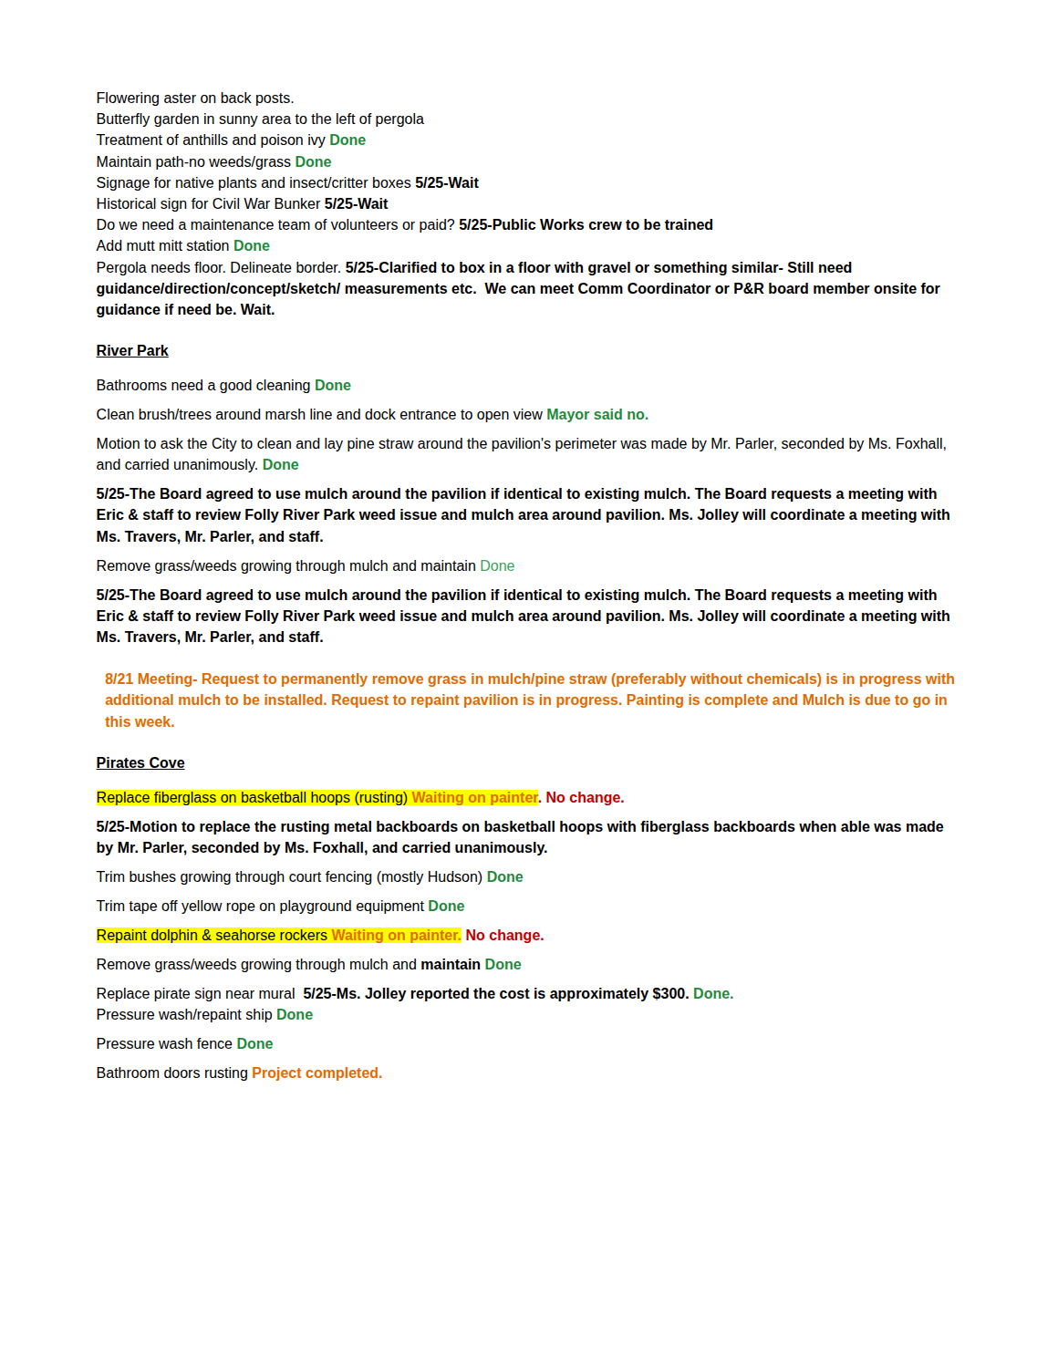Flowering aster on back posts.
Butterfly garden in sunny area to the left of pergola
Treatment of anthills and poison ivy Done
Maintain path-no weeds/grass Done
Signage for native plants and insect/critter boxes 5/25-Wait
Historical sign for Civil War Bunker 5/25-Wait
Do we need a maintenance team of volunteers or paid? 5/25-Public Works crew to be trained
Add mutt mitt station Done
Pergola needs floor. Delineate border. 5/25-Clarified to box in a floor with gravel or something similar- Still need guidance/direction/concept/sketch/ measurements etc. We can meet Comm Coordinator or P&R board member onsite for guidance if need be. Wait.
River Park
Bathrooms need a good cleaning Done
Clean brush/trees around marsh line and dock entrance to open view Mayor said no.
Motion to ask the City to clean and lay pine straw around the pavilion's perimeter was made by Mr. Parler, seconded by Ms. Foxhall, and carried unanimously. Done
5/25-The Board agreed to use mulch around the pavilion if identical to existing mulch. The Board requests a meeting with Eric & staff to review Folly River Park weed issue and mulch area around pavilion. Ms. Jolley will coordinate a meeting with Ms. Travers, Mr. Parler, and staff.
Remove grass/weeds growing through mulch and maintain Done
5/25-The Board agreed to use mulch around the pavilion if identical to existing mulch. The Board requests a meeting with Eric & staff to review Folly River Park weed issue and mulch area around pavilion. Ms. Jolley will coordinate a meeting with Ms. Travers, Mr. Parler, and staff.
8/21 Meeting- Request to permanently remove grass in mulch/pine straw (preferably without chemicals) is in progress with additional mulch to be installed. Request to repaint pavilion is in progress. Painting is complete and Mulch is due to go in this week.
Pirates Cove
Replace fiberglass on basketball hoops (rusting) Waiting on painter. No change.
5/25-Motion to replace the rusting metal backboards on basketball hoops with fiberglass backboards when able was made by Mr. Parler, seconded by Ms. Foxhall, and carried unanimously.
Trim bushes growing through court fencing (mostly Hudson) Done
Trim tape off yellow rope on playground equipment Done
Repaint dolphin & seahorse rockers Waiting on painter. No change.
Remove grass/weeds growing through mulch and maintain Done
Replace pirate sign near mural 5/25-Ms. Jolley reported the cost is approximately $300. Done.
Pressure wash/repaint ship Done
Pressure wash fence Done
Bathroom doors rusting Project completed.